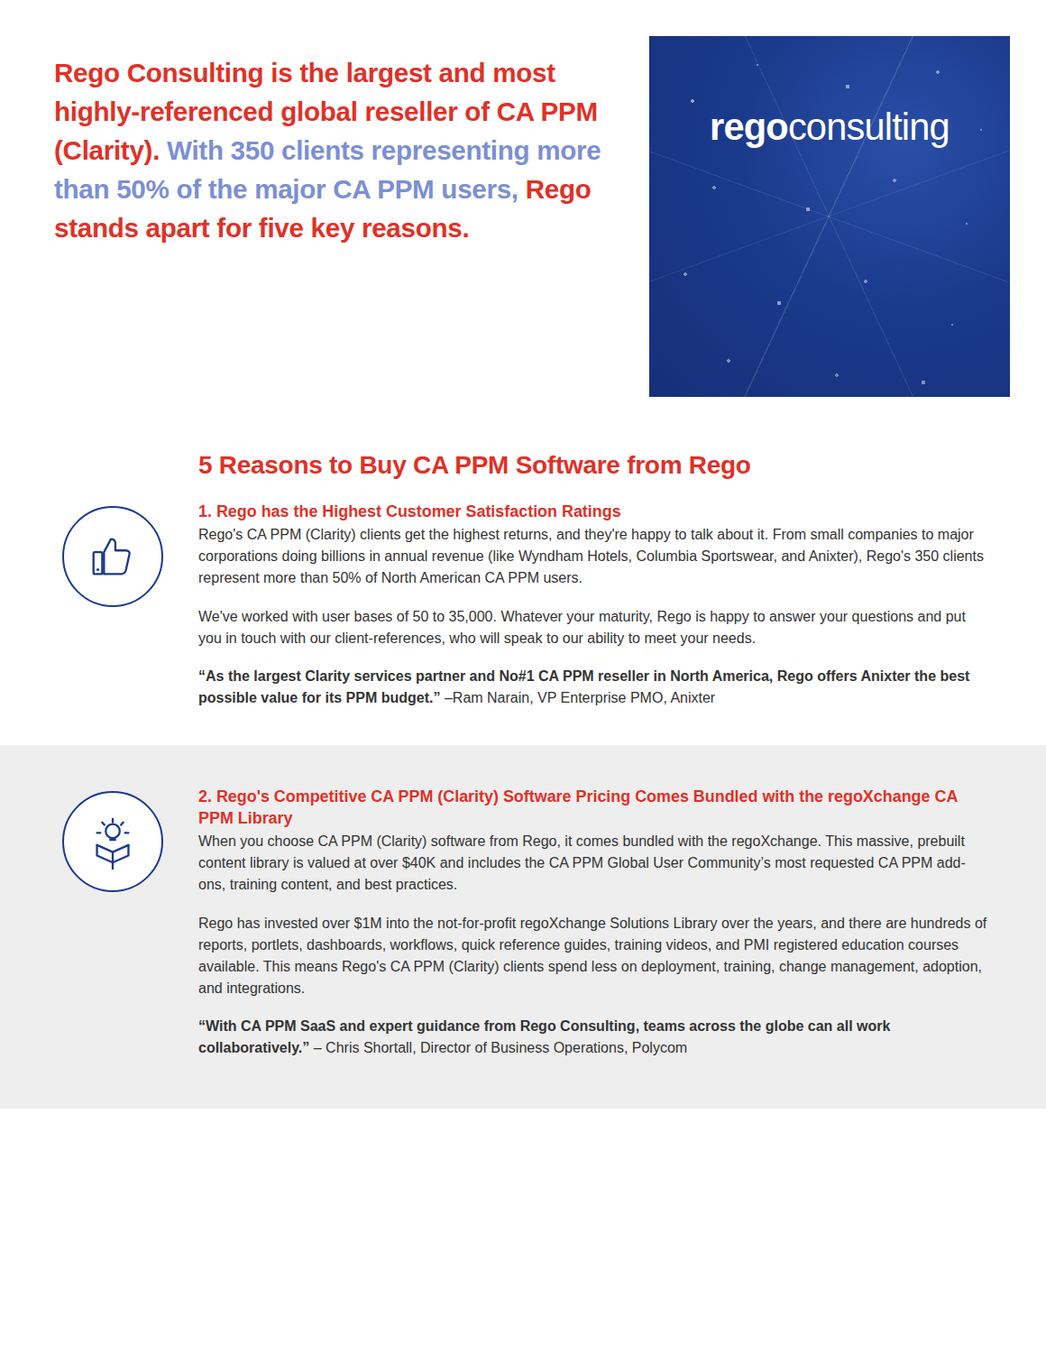Rego Consulting is the largest and most highly-referenced global reseller of CA PPM (Clarity). With 350 clients representing more than 50% of the major CA PPM users, Rego stands apart for five key reasons.
regoconsulting
5 Reasons to Buy CA PPM Software from Rego
1. Rego has the Highest Customer Satisfaction Ratings
Rego's CA PPM (Clarity) clients get the highest returns, and they're happy to talk about it. From small companies to major corporations doing billions in annual revenue (like Wyndham Hotels, Columbia Sportswear, and Anixter), Rego's 350 clients represent more than 50% of North American CA PPM users.
We've worked with user bases of 50 to 35,000. Whatever your maturity, Rego is happy to answer your questions and put you in touch with our client-references, who will speak to our ability to meet your needs.
“As the largest Clarity services partner and No#1 CA PPM reseller in North America, Rego offers Anixter the best possible value for its PPM budget.” –Ram Narain, VP Enterprise PMO, Anixter
2. Rego's Competitive CA PPM (Clarity) Software Pricing Comes Bundled with the regoXchange CA PPM Library
When you choose CA PPM (Clarity) software from Rego, it comes bundled with the regoXchange. This massive, prebuilt content library is valued at over $40K and includes the CA PPM Global User Community’s most requested CA PPM add-ons, training content, and best practices.
Rego has invested over $1M into the not-for-profit regoXchange Solutions Library over the years, and there are hundreds of reports, portlets, dashboards, workflows, quick reference guides, training videos, and PMI registered education courses available. This means Rego's CA PPM (Clarity) clients spend less on deployment, training, change management, adoption, and integrations.
“With CA PPM SaaS and expert guidance from Rego Consulting, teams across the globe can all work collaboratively.” – Chris Shortall, Director of Business Operations, Polycom